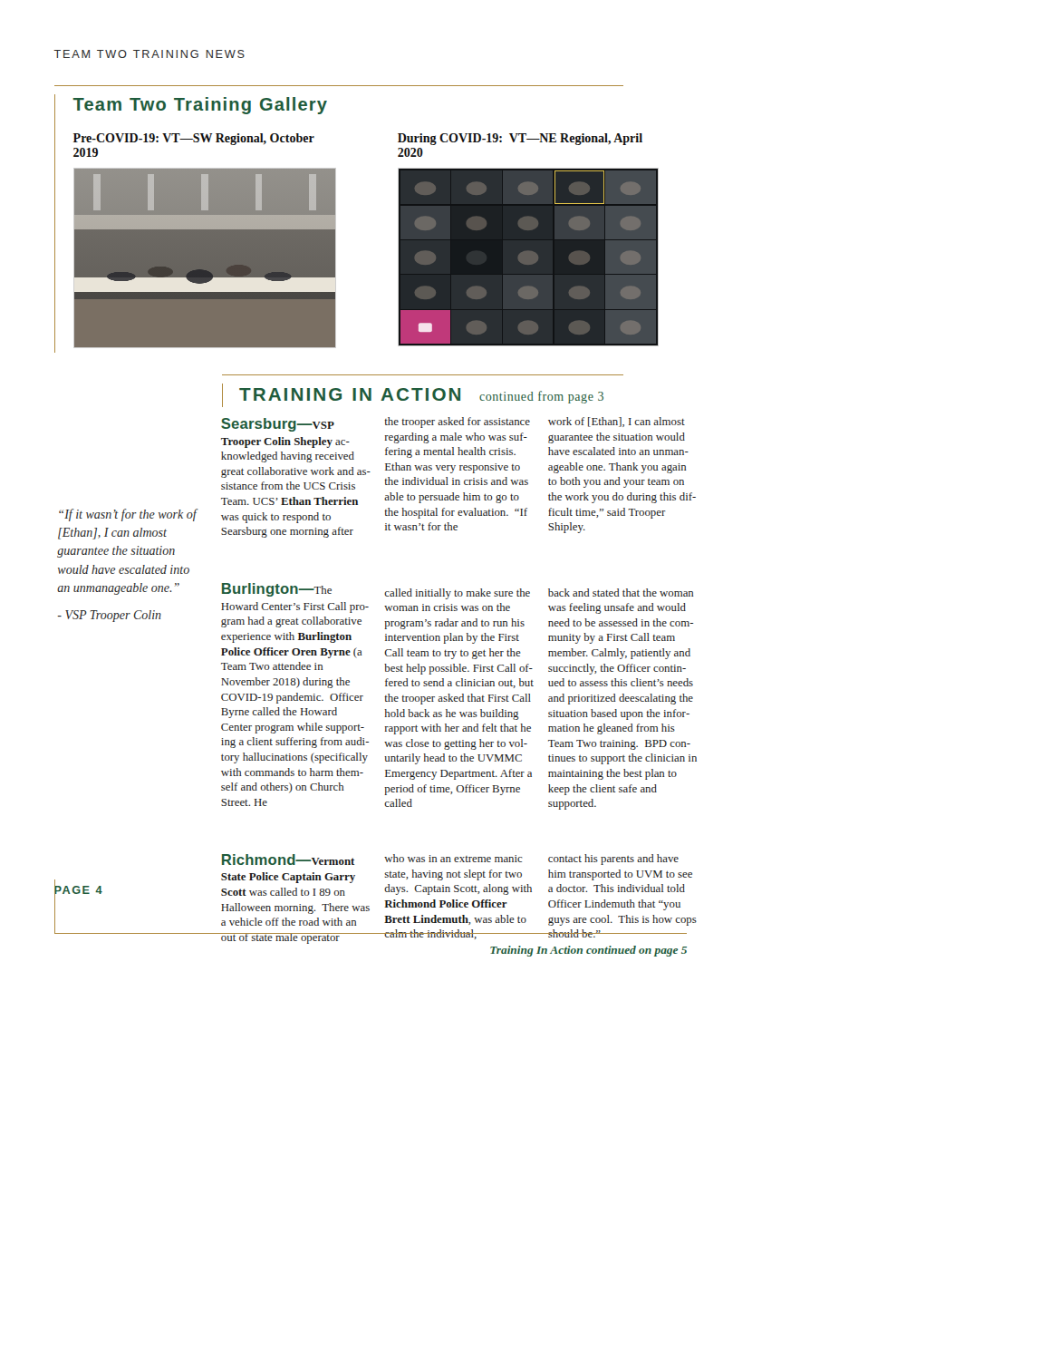TEAM TWO TRAINING NEWS
Team Two Training Gallery
Pre-COVID-19: VT—SW Regional, October 2019
During COVID-19: VT—NE Regional, April 2020
TRAINING IN ACTION continued from page 3
“If it wasn’t for the work of [Ethan], I can almost guarantee the situation would have escalated into an unmanageable one.” - VSP Trooper Colin
Searsburg—VSP Trooper Colin Shepley acknowledged having received great collaborative work and assistance from the UCS Crisis Team. UCS’ Ethan Therrien was quick to respond to Searsburg one morning after
Burlington—The Howard Center’s First Call program had a great collaborative experience with Burlington Police Officer Oren Byrne (a Team Two attendee in November 2018) during the COVID-19 pandemic. Officer Byrne called the Howard Center program while supporting a client suffering from auditory hallucinations (specifically with commands to harm themself and others) on Church Street. He
Richmond—Vermont State Police Captain Garry Scott was called to I 89 on Halloween morning. There was a vehicle off the road with an out of state male operator
the trooper asked for assistance regarding a male who was suffering a mental health crisis. Ethan was very responsive to the individual in crisis and was able to persuade him to go to the hospital for evaluation. “If it wasn’t for the
called initially to make sure the woman in crisis was on the program’s radar and to run his intervention plan by the First Call team to try to get her the best help possible. First Call offered to send a clinician out, but the trooper asked that First Call hold back as he was building rapport with her and felt that he was close to getting her to voluntarily head to the UVMMC Emergency Department. After a period of time, Officer Byrne called
who was in an extreme manic state, having not slept for two days. Captain Scott, along with Richmond Police Officer Brett Lindemuth, was able to calm the individual,
work of [Ethan], I can almost guarantee the situation would have escalated into an unmanageable one. Thank you again to both you and your team on the work you do during this difficult time,” said Trooper Shipley.
back and stated that the woman was feeling unsafe and would need to be assessed in the community by a First Call team member. Calmly, patiently and succinctly, the Officer continued to assess this client’s needs and prioritized deescalating the situation based upon the information he gleaned from his Team Two training. BPD continues to support the clinician in maintaining the best plan to keep the client safe and supported.
contact his parents and have him transported to UVM to see a doctor. This individual told Officer Lindemuth that “you guys are cool. This is how cops should be.”
PAGE 4
Training In Action continued on page 5